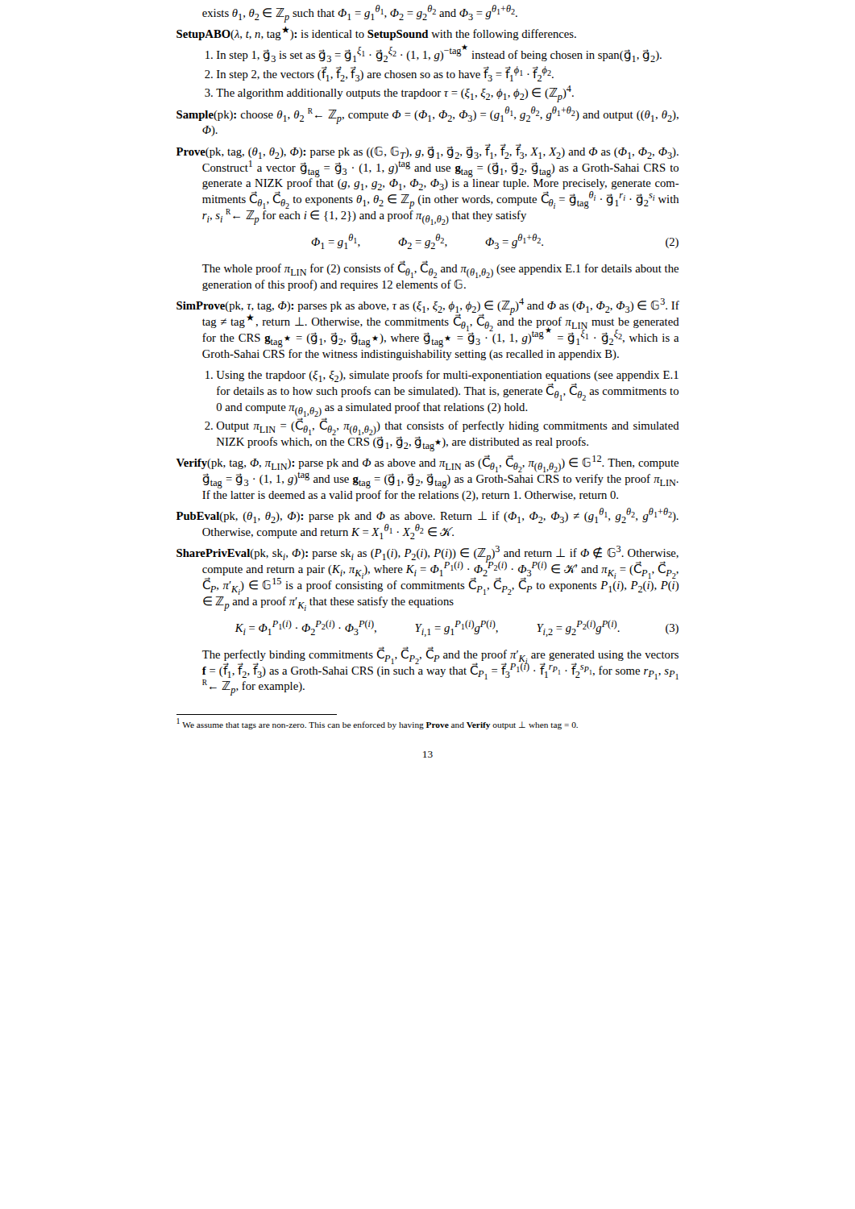exists θ1, θ2 ∈ ℤp such that Φ1 = g1θ1, Φ2 = g2θ2 and Φ3 = gθ1+θ2.
SetupABO(λ, t, n, tag★): is identical to SetupSound with the following differences.
In step 1, g⃗3 is set as g⃗3 = g⃗1ξ1 · g⃗2ξ2 · (1, 1, g)−tag★ instead of being chosen in span(g⃗1, g⃗2).
In step 2, the vectors (f⃗1, f⃗2, f⃗3) are chosen so as to have f⃗3 = f⃗1ϕ1 · f⃗2ϕ2.
The algorithm additionally outputs the trapdoor τ = (ξ1, ξ2, ϕ1, ϕ2) ∈ (ℤp)4.
Sample(pk): choose θ1, θ2 R← ℤp, compute Φ = (Φ1, Φ2, Φ3) = (g1θ1, g2θ2, gθ1+θ2) and output ((θ1, θ2), Φ).
Prove(pk, tag, (θ1, θ2), Φ): parse pk as ((𝔾, 𝔾T), g, g⃗1, g⃗2, g⃗3, f⃗1, f⃗2, f⃗3, X1, X2) and Φ as (Φ1, Φ2, Φ3). Construct1 a vector g⃗tag = g⃗3 · (1, 1, g)tag and use gtag = (g⃗1, g⃗2, g⃗tag) as a Groth-Sahai CRS to generate a NIZK proof that (g, g1, g2, Φ1, Φ2, Φ3) is a linear tuple. More precisely, generate commitments C⃗θ1, C⃗θ2 to exponents θ1, θ2 ∈ ℤp (in other words, compute C⃗θi = g⃗tagθi · g⃗1ri · g⃗2si with ri, si R← ℤp for each i ∈ {1, 2}) and a proof π(θ1,θ2) that they satisfy
Φ1 = g1θ1, Φ2 = g2θ2, Φ3 = gθ1+θ2. (2)
The whole proof πLIN for (2) consists of C⃗θ1, C⃗θ2 and π(θ1,θ2) (see appendix E.1 for details about the generation of this proof) and requires 12 elements of 𝔾.
SimProve(pk, τ, tag, Φ): parses pk as above, τ as (ξ1, ξ2, ϕ1, ϕ2) ∈ (ℤp)4 and Φ as (Φ1, Φ2, Φ3) ∈ 𝔾3. If tag ≠ tag★, return ⊥. Otherwise, the commitments C⃗θ1, C⃗θ2 and the proof πLIN must be generated for the CRS gtag★ = (g⃗1, g⃗2, g⃗tag★), where g⃗tag★ = g⃗3 · (1, 1, g)tag★ = g⃗1ξ1 · g⃗2ξ2, which is a Groth-Sahai CRS for the witness indistinguishability setting (as recalled in appendix B).
Using the trapdoor (ξ1, ξ2), simulate proofs for multi-exponentiation equations (see appendix E.1 for details as to how such proofs can be simulated). That is, generate C⃗θ1, C⃗θ2 as commitments to 0 and compute π(θ1,θ2) as a simulated proof that relations (2) hold.
Output πLIN = (C⃗θ1, C⃗θ2, π(θ1,θ2)) that consists of perfectly hiding commitments and simulated NIZK proofs which, on the CRS (g⃗1, g⃗2, g⃗tag★), are distributed as real proofs.
Verify(pk, tag, Φ, πLIN): parse pk and Φ as above and πLIN as (C⃗θ1, C⃗θ2, π(θ1,θ2)) ∈ 𝔾12. Then, compute g⃗tag = g⃗3 · (1, 1, g)tag and use gtag = (g⃗1, g⃗2, g⃗tag) as a Groth-Sahai CRS to verify the proof πLIN. If the latter is deemed as a valid proof for the relations (2), return 1. Otherwise, return 0.
PubEval(pk, (θ1, θ2), Φ): parse pk and Φ as above. Return ⊥ if (Φ1, Φ2, Φ3) ≠ (g1θ1, g2θ2, gθ1+θ2). Otherwise, compute and return K = X1θ1 · X2θ2 ∈ 𝒦.
SharePrivEval(pk, ski, Φ): parse ski as (P1(i), P2(i), P(i)) ∈ (ℤp)3 and return ⊥ if Φ ∉ 𝔾3. Otherwise, compute and return a pair (Ki, πKi), where Ki = Φ1P1(i) · Φ2P2(i) · Φ3P(i) ∈ 𝒦′ and πKi = (C⃗P1, C⃗P2, C⃗P, π′Ki) ∈ 𝔾15 is a proof consisting of commitments C⃗P1, C⃗P2, C⃗P to exponents P1(i), P2(i), P(i) ∈ ℤp and a proof π′Ki that these satisfy the equations
Ki = Φ1P1(i) · Φ2P2(i) · Φ3P(i), Yi,1 = g1P1(i)gP(i), Yi,2 = g2P2(i)gP(i). (3)
The perfectly binding commitments C⃗P1, C⃗P2, C⃗P and the proof π′Ki are generated using the vectors f = (f⃗1, f⃗2, f⃗3) as a Groth-Sahai CRS (in such a way that C⃗P1 = f⃗3P1(i) · f⃗1rP1 · f⃗2sP1, for some rP1, sP1 R← ℤp, for example).
1 We assume that tags are non-zero. This can be enforced by having Prove and Verify output ⊥ when tag = 0.
13